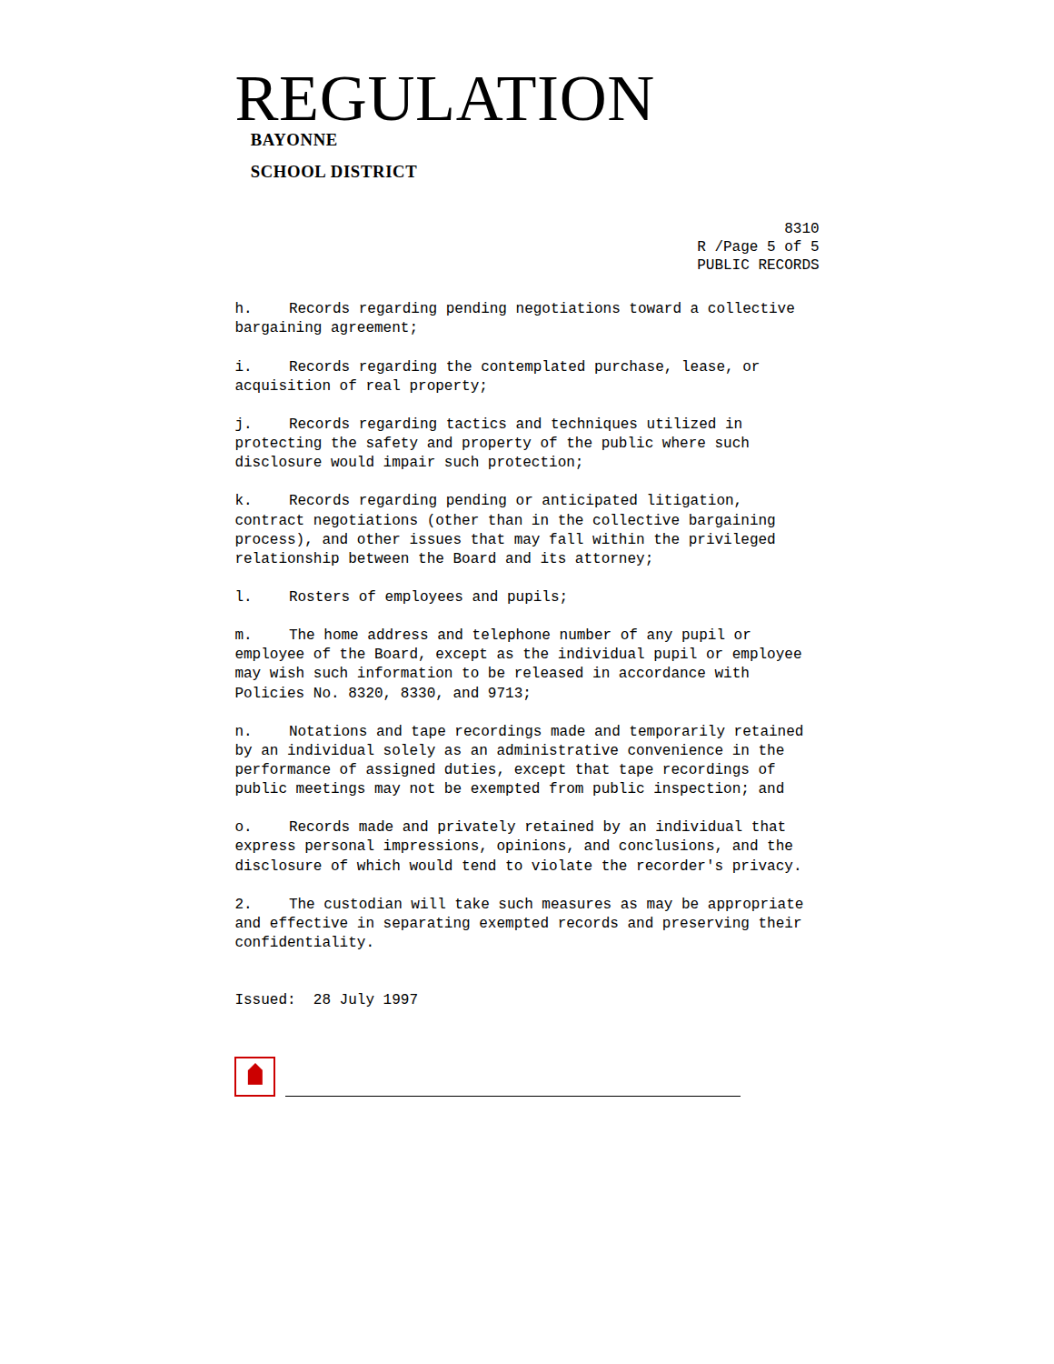REGULATION BAYONNE
SCHOOL DISTRICT
8310
R /Page 5 of 5
PUBLIC RECORDS
h. Records regarding pending negotiations toward a collective bargaining agreement;
i. Records regarding the contemplated purchase, lease, or acquisition of real property;
j. Records regarding tactics and techniques utilized in protecting the safety and property of the public where such disclosure would impair such protection;
k. Records regarding pending or anticipated litigation, contract negotiations (other than in the collective bargaining process), and other issues that may fall within the privileged relationship between the Board and its attorney;
l. Rosters of employees and pupils;
m. The home address and telephone number of any pupil or employee of the Board, except as the individual pupil or employee may wish such information to be released in accordance with Policies No. 8320, 8330, and 9713;
n. Notations and tape recordings made and temporarily retained by an individual solely as an administrative convenience in the performance of assigned duties, except that tape recordings of public meetings may not be exempted from public inspection; and
o. Records made and privately retained by an individual that express personal impressions, opinions, and conclusions, and the disclosure of which would tend to violate the recorder's privacy.
2. The custodian will take such measures as may be appropriate and effective in separating exempted records and preserving their confidentiality.
Issued: 28 July 1997